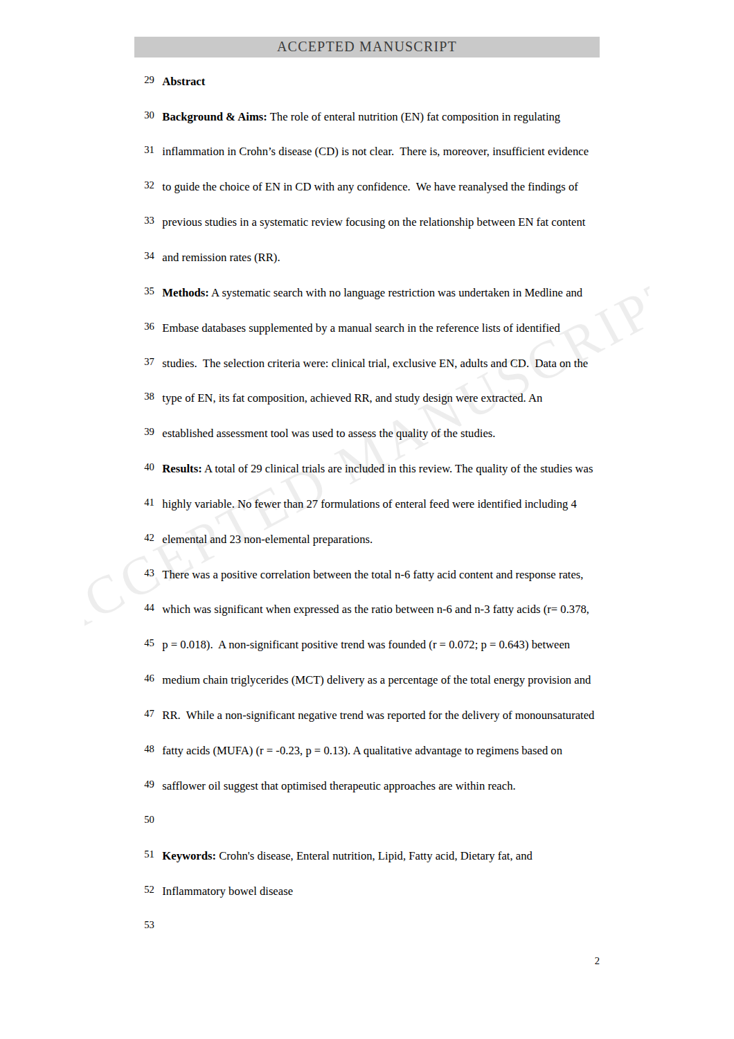ACCEPTED MANUSCRIPT
ACCEPTED MANUSCRIPT
29 Abstract
30 Background & Aims: The role of enteral nutrition (EN) fat composition in regulating
31inflammation in Crohn’s disease (CD) is not clear. There is, moreover, insufficient evidence
32to guide the choice of EN in CD with any confidence. We have reanalysed the findings of
33previous studies in a systematic review focusing on the relationship between EN fat content
34and remission rates (RR).
35 Methods: A systematic search with no language restriction was undertaken in Medline and
36 Embase databases supplemented by a manual search in the reference lists of identified
37studies. The selection criteria were: clinical trial, exclusive EN, adults and CD. Data on the
38type of EN, its fat composition, achieved RR, and study design were extracted. An
39established assessment tool was used to assess the quality of the studies.
40 Results: A total of 29 clinical trials are included in this review. The quality of the studies was
41highly variable. No fewer than 27 formulations of enteral feed were identified including 4
42elemental and 23 non-elemental preparations.
43 There was a positive correlation between the total n-6 fatty acid content and response rates,
44which was significant when expressed as the ratio between n-6 and n-3 fatty acids (r= 0.378,
45p = 0.018). A non-significant positive trend was founded (r = 0.072; p = 0.643) between
46medium chain triglycerides (MCT) delivery as a percentage of the total energy provision and
47 RR. While a non-significant negative trend was reported for the delivery of monounsaturated
48fatty acids (MUFA) (r = -0.23, p = 0.13). A qualitative advantage to regimens based on
49safflower oil suggest that optimised therapeutic approaches are within reach.
50
51 Keywords: Crohn's disease, Enteral nutrition, Lipid, Fatty acid, Dietary fat, and
52 Inflammatory bowel disease
53
2